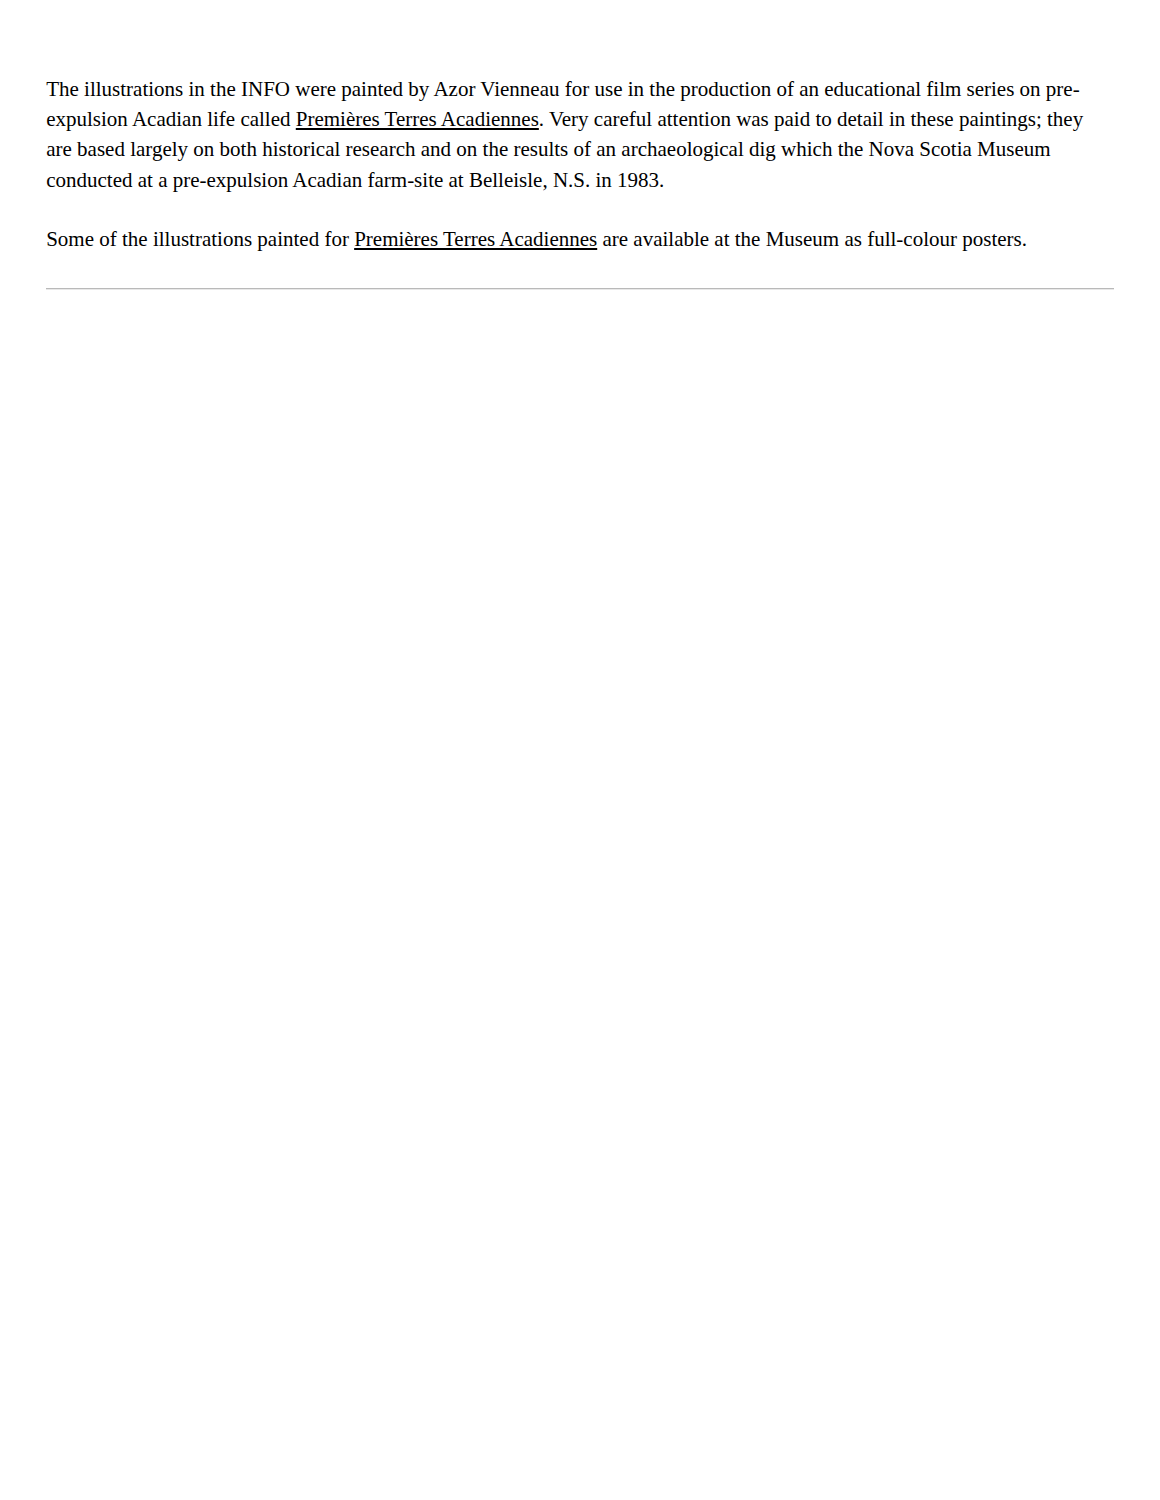The illustrations in the INFO were painted by Azor Vienneau for use in the production of an educational film series on pre-expulsion Acadian life called Premières Terres Acadiennes. Very careful attention was paid to detail in these paintings; they are based largely on both historical research and on the results of an archaeological dig which the Nova Scotia Museum conducted at a pre-expulsion Acadian farm-site at Belleisle, N.S. in 1983.
Some of the illustrations painted for Premières Terres Acadiennes are available at the Museum as full-colour posters.